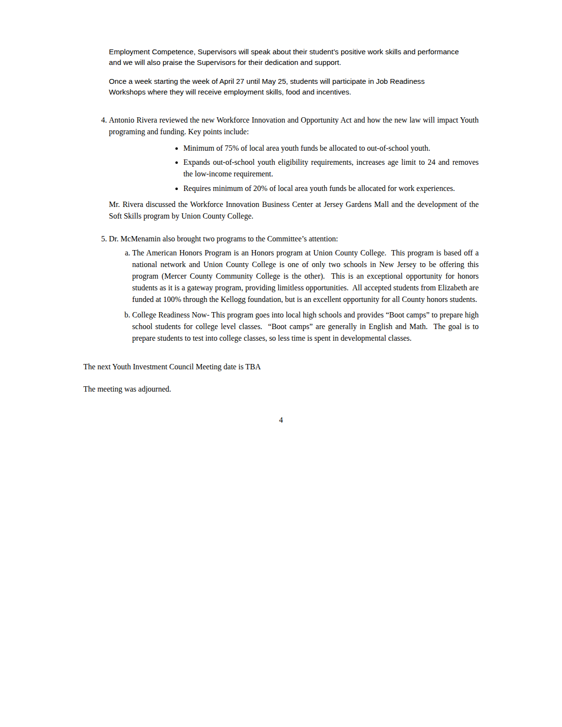Employment Competence, Supervisors will speak about their student’s positive work skills and performance and we will also praise the Supervisors for their dedication and support.
Once a week starting the week of April 27 until May 25, students will participate in Job Readiness Workshops where they will receive employment skills, food and incentives.
Antonio Rivera reviewed the new Workforce Innovation and Opportunity Act and how the new law will impact Youth programing and funding. Key points include:
Minimum of 75% of local area youth funds be allocated to out-of-school youth.
Expands out-of-school youth eligibility requirements, increases age limit to 24 and removes the low-income requirement.
Requires minimum of 20% of local area youth funds be allocated for work experiences.
Mr. Rivera discussed the Workforce Innovation Business Center at Jersey Gardens Mall and the development of the Soft Skills program by Union County College.
Dr. McMenamin also brought two programs to the Committee’s attention:
The American Honors Program is an Honors program at Union County College. This program is based off a national network and Union County College is one of only two schools in New Jersey to be offering this program (Mercer County Community College is the other). This is an exceptional opportunity for honors students as it is a gateway program, providing limitless opportunities. All accepted students from Elizabeth are funded at 100% through the Kellogg foundation, but is an excellent opportunity for all County honors students.
College Readiness Now- This program goes into local high schools and provides “Boot camps” to prepare high school students for college level classes. “Boot camps” are generally in English and Math. The goal is to prepare students to test into college classes, so less time is spent in developmental classes.
The next Youth Investment Council Meeting date is TBA
The meeting was adjourned.
4